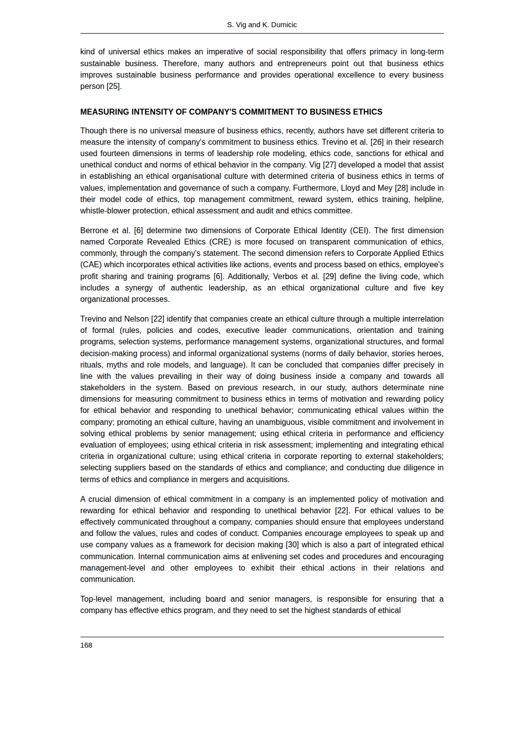S. Vig and K. Dumicic
kind of universal ethics makes an imperative of social responsibility that offers primacy in long-term sustainable business. Therefore, many authors and entrepreneurs point out that business ethics improves sustainable business performance and provides operational excellence to every business person [25].
Measuring intensity of company's commitment to business ethics
Though there is no universal measure of business ethics, recently, authors have set different criteria to measure the intensity of company's commitment to business ethics. Trevino et al. [26] in their research used fourteen dimensions in terms of leadership role modeling, ethics code, sanctions for ethical and unethical conduct and norms of ethical behavior in the company. Vig [27] developed a model that assist in establishing an ethical organisational culture with determined criteria of business ethics in terms of values, implementation and governance of such a company. Furthermore, Lloyd and Mey [28] include in their model code of ethics, top management commitment, reward system, ethics training, helpline, whistle-blower protection, ethical assessment and audit and ethics committee.
Berrone et al. [6] determine two dimensions of Corporate Ethical Identity (CEI). The first dimension named Corporate Revealed Ethics (CRE) is more focused on transparent communication of ethics, commonly, through the company's statement. The second dimension refers to Corporate Applied Ethics (CAE) which incorporates ethical activities like actions, events and process based on ethics, employee's profit sharing and training programs [6]. Additionally, Verbos et al. [29] define the living code, which includes a synergy of authentic leadership, as an ethical organizational culture and five key organizational processes.
Trevino and Nelson [22] identify that companies create an ethical culture through a multiple interrelation of formal (rules, policies and codes, executive leader communications, orientation and training programs, selection systems, performance management systems, organizational structures, and formal decision-making process) and informal organizational systems (norms of daily behavior, stories heroes, rituals, myths and role models, and language). It can be concluded that companies differ precisely in line with the values prevailing in their way of doing business inside a company and towards all stakeholders in the system. Based on previous research, in our study, authors determinate nine dimensions for measuring commitment to business ethics in terms of motivation and rewarding policy for ethical behavior and responding to unethical behavior; communicating ethical values within the company; promoting an ethical culture, having an unambiguous, visible commitment and involvement in solving ethical problems by senior management; using ethical criteria in performance and efficiency evaluation of employees; using ethical criteria in risk assessment; implementing and integrating ethical criteria in organizational culture; using ethical criteria in corporate reporting to external stakeholders; selecting suppliers based on the standards of ethics and compliance; and conducting due diligence in terms of ethics and compliance in mergers and acquisitions.
A crucial dimension of ethical commitment in a company is an implemented policy of motivation and rewarding for ethical behavior and responding to unethical behavior [22]. For ethical values to be effectively communicated throughout a company, companies should ensure that employees understand and follow the values, rules and codes of conduct. Companies encourage employees to speak up and use company values as a framework for decision making [30] which is also a part of integrated ethical communication. Internal communication aims at enlivening set codes and procedures and encouraging management-level and other employees to exhibit their ethical actions in their relations and communication.
Top-level management, including board and senior managers, is responsible for ensuring that a company has effective ethics program, and they need to set the highest standards of ethical
168